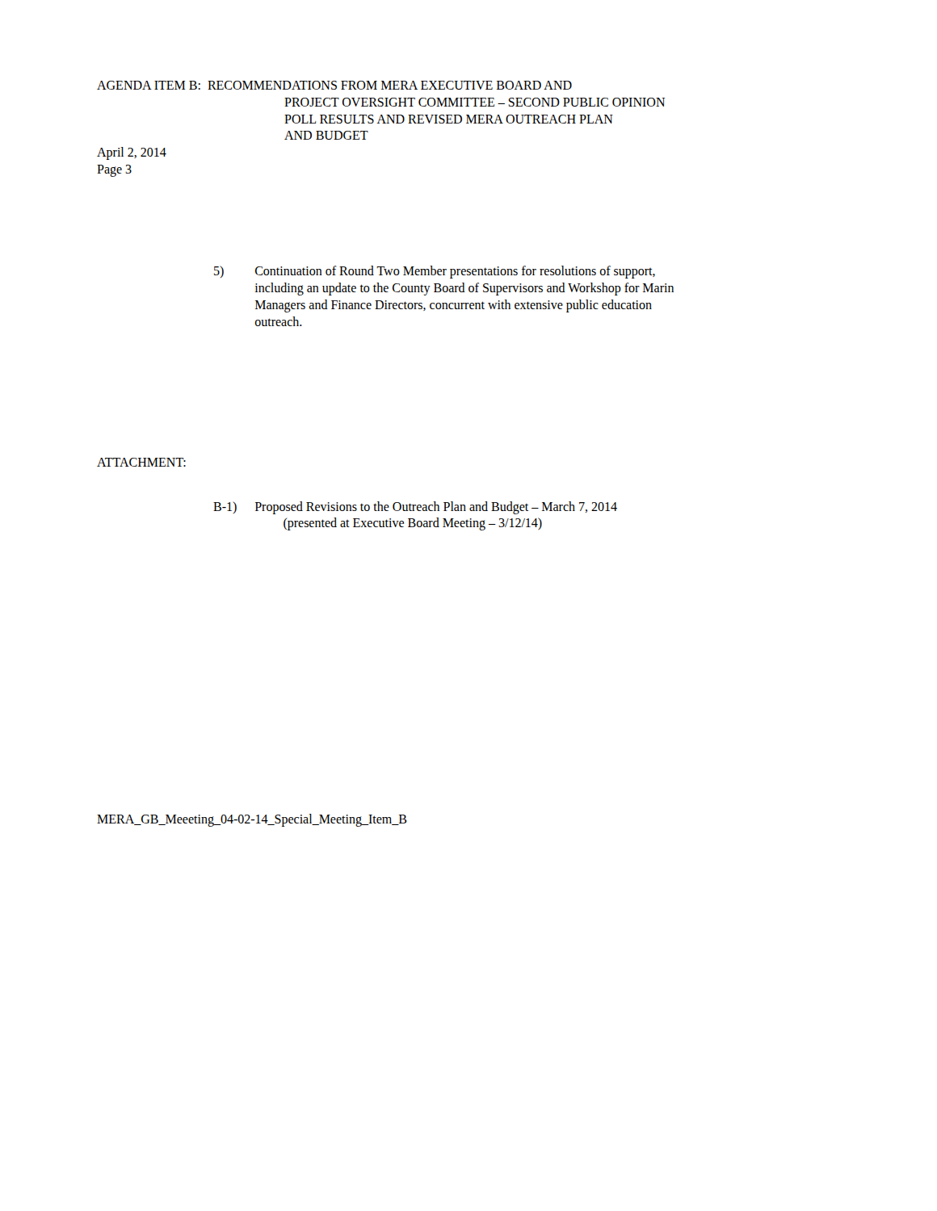AGENDA ITEM B: RECOMMENDATIONS FROM MERA EXECUTIVE BOARD AND
PROJECT OVERSIGHT COMMITTEE – SECOND PUBLIC OPINION
POLL RESULTS AND REVISED MERA OUTREACH PLAN
AND BUDGET
April 2, 2014
Page 3
5)
Continuation of Round Two Member presentations for resolutions of support, including an update to the County Board of Supervisors and Workshop for Marin Managers and Finance Directors, concurrent with extensive public education outreach.
ATTACHMENT:
B-1)
Proposed Revisions to the Outreach Plan and Budget – March 7, 2014 (presented at Executive Board Meeting – 3/12/14)
MERA_GB_Meeeting_04-02-14_Special_Meeting_Item_B